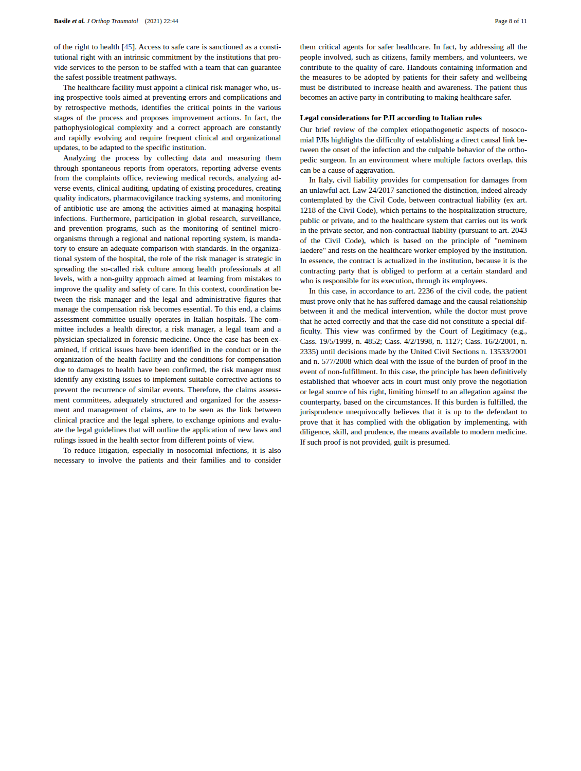Basile et al. J Orthop Traumatol (2021) 22:44
Page 8 of 11
of the right to health [45]. Access to safe care is sanctioned as a constitutional right with an intrinsic commitment by the institutions that provide services to the person to be staffed with a team that can guarantee the safest possible treatment pathways.
The healthcare facility must appoint a clinical risk manager who, using prospective tools aimed at preventing errors and complications and by retrospective methods, identifies the critical points in the various stages of the process and proposes improvement actions. In fact, the pathophysiological complexity and a correct approach are constantly and rapidly evolving and require frequent clinical and organizational updates, to be adapted to the specific institution.
Analyzing the process by collecting data and measuring them through spontaneous reports from operators, reporting adverse events from the complaints office, reviewing medical records, analyzing adverse events, clinical auditing, updating of existing procedures, creating quality indicators, pharmacovigilance tracking systems, and monitoring of antibiotic use are among the activities aimed at managing hospital infections. Furthermore, participation in global research, surveillance, and prevention programs, such as the monitoring of sentinel microorganisms through a regional and national reporting system, is mandatory to ensure an adequate comparison with standards. In the organizational system of the hospital, the role of the risk manager is strategic in spreading the so-called risk culture among health professionals at all levels, with a non-guilty approach aimed at learning from mistakes to improve the quality and safety of care. In this context, coordination between the risk manager and the legal and administrative figures that manage the compensation risk becomes essential. To this end, a claims assessment committee usually operates in Italian hospitals. The committee includes a health director, a risk manager, a legal team and a physician specialized in forensic medicine. Once the case has been examined, if critical issues have been identified in the conduct or in the organization of the health facility and the conditions for compensation due to damages to health have been confirmed, the risk manager must identify any existing issues to implement suitable corrective actions to prevent the recurrence of similar events. Therefore, the claims assessment committees, adequately structured and organized for the assessment and management of claims, are to be seen as the link between clinical practice and the legal sphere, to exchange opinions and evaluate the legal guidelines that will outline the application of new laws and rulings issued in the health sector from different points of view.
To reduce litigation, especially in nosocomial infections, it is also necessary to involve the patients and their families and to consider them critical agents for safer healthcare. In fact, by addressing all the people involved, such as citizens, family members, and volunteers, we contribute to the quality of care. Handouts containing information and the measures to be adopted by patients for their safety and wellbeing must be distributed to increase health and awareness. The patient thus becomes an active party in contributing to making healthcare safer.
Legal considerations for PJI according to Italian rules
Our brief review of the complex etiopathogenetic aspects of nosocomial PJIs highlights the difficulty of establishing a direct causal link between the onset of the infection and the culpable behavior of the orthopedic surgeon. In an environment where multiple factors overlap, this can be a cause of aggravation.
In Italy, civil liability provides for compensation for damages from an unlawful act. Law 24/2017 sanctioned the distinction, indeed already contemplated by the Civil Code, between contractual liability (ex art. 1218 of the Civil Code), which pertains to the hospitalization structure, public or private, and to the healthcare system that carries out its work in the private sector, and non-contractual liability (pursuant to art. 2043 of the Civil Code), which is based on the principle of "neminem laedere" and rests on the healthcare worker employed by the institution. In essence, the contract is actualized in the institution, because it is the contracting party that is obliged to perform at a certain standard and who is responsible for its execution, through its employees.
In this case, in accordance to art. 2236 of the civil code, the patient must prove only that he has suffered damage and the causal relationship between it and the medical intervention, while the doctor must prove that he acted correctly and that the case did not constitute a special difficulty. This view was confirmed by the Court of Legitimacy (e.g., Cass. 19/5/1999, n. 4852; Cass. 4/2/1998, n. 1127; Cass. 16/2/2001, n. 2335) until decisions made by the United Civil Sections n. 13533/2001 and n. 577/2008 which deal with the issue of the burden of proof in the event of non-fulfillment. In this case, the principle has been definitively established that whoever acts in court must only prove the negotiation or legal source of his right, limiting himself to an allegation against the counterparty, based on the circumstances. If this burden is fulfilled, the jurisprudence unequivocally believes that it is up to the defendant to prove that it has complied with the obligation by implementing, with diligence, skill, and prudence, the means available to modern medicine. If such proof is not provided, guilt is presumed.